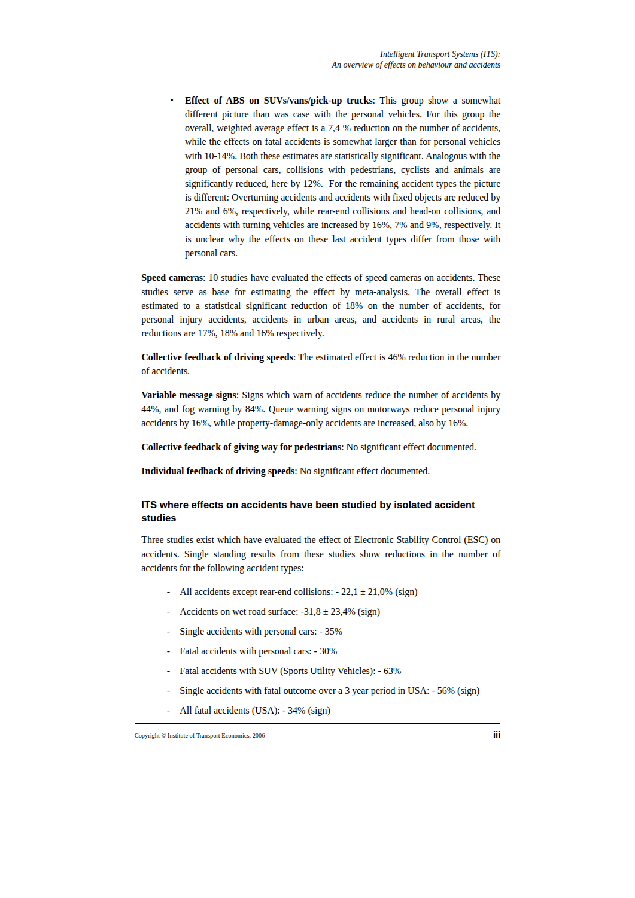Intelligent Transport Systems (ITS):
An overview of effects on behaviour and accidents
Effect of ABS on SUVs/vans/pick-up trucks: This group show a somewhat different picture than was case with the personal vehicles. For this group the overall, weighted average effect is a 7,4 % reduction on the number of accidents, while the effects on fatal accidents is somewhat larger than for personal vehicles with 10-14%. Both these estimates are statistically significant. Analogous with the group of personal cars, collisions with pedestrians, cyclists and animals are significantly reduced, here by 12%. For the remaining accident types the picture is different: Overturning accidents and accidents with fixed objects are reduced by 21% and 6%, respectively, while rear-end collisions and head-on collisions, and accidents with turning vehicles are increased by 16%, 7% and 9%, respectively. It is unclear why the effects on these last accident types differ from those with personal cars.
Speed cameras: 10 studies have evaluated the effects of speed cameras on accidents. These studies serve as base for estimating the effect by meta-analysis. The overall effect is estimated to a statistical significant reduction of 18% on the number of accidents, for personal injury accidents, accidents in urban areas, and accidents in rural areas, the reductions are 17%, 18% and 16% respectively.
Collective feedback of driving speeds: The estimated effect is 46% reduction in the number of accidents.
Variable message signs: Signs which warn of accidents reduce the number of accidents by 44%, and fog warning by 84%. Queue warning signs on motorways reduce personal injury accidents by 16%, while property-damage-only accidents are increased, also by 16%.
Collective feedback of giving way for pedestrians: No significant effect documented.
Individual feedback of driving speeds: No significant effect documented.
ITS where effects on accidents have been studied by isolated accident studies
Three studies exist which have evaluated the effect of Electronic Stability Control (ESC) on accidents. Single standing results from these studies show reductions in the number of accidents for the following accident types:
All accidents except rear-end collisions: - 22,1 ± 21,0% (sign)
Accidents on wet road surface: -31,8 ± 23,4% (sign)
Single accidents with personal cars: - 35%
Fatal accidents with personal cars: - 30%
Fatal accidents with SUV (Sports Utility Vehicles): - 63%
Single accidents with fatal outcome over a 3 year period in USA: - 56% (sign)
All fatal accidents (USA): - 34% (sign)
Copyright © Institute of Transport Economics, 2006 iii